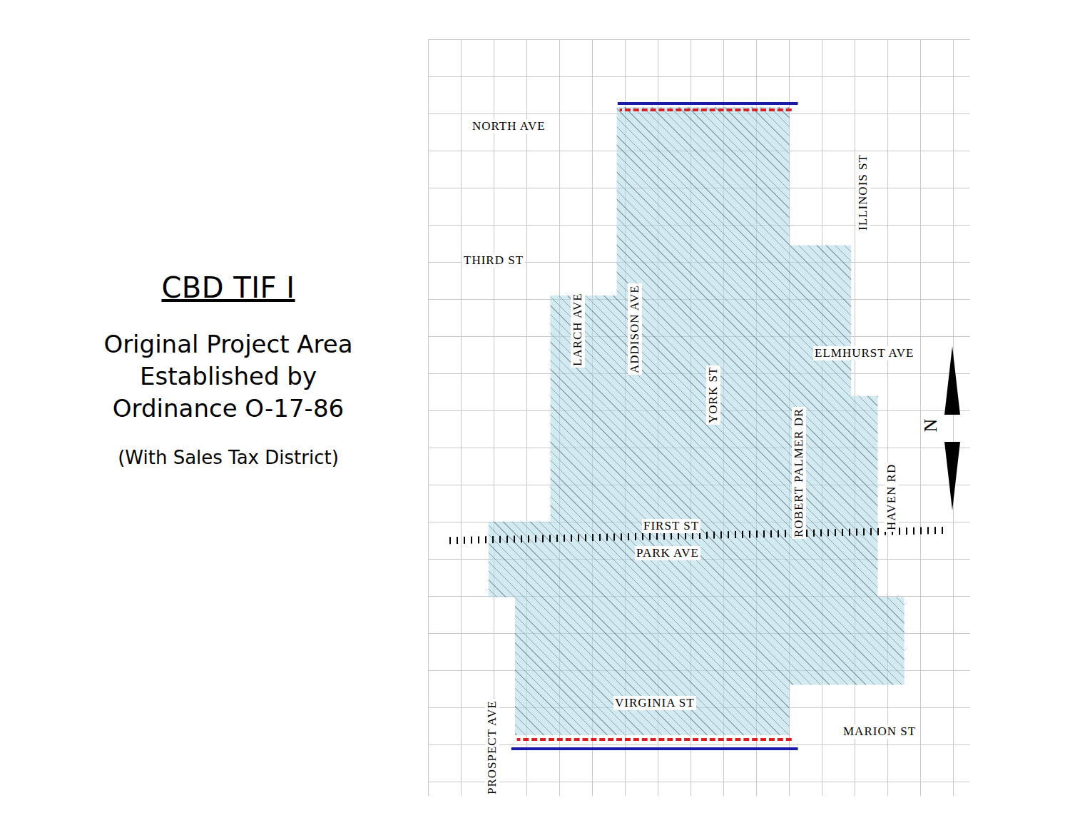CBD TIF I
Original Project Area
Established by
Ordinance O-17-86
(With Sales Tax District)
NORTH AVE THIRD ST ELMHURST AVE FIRST ST PARK AVE VIRGINIA ST MARION ST LARCH AVE ADDISON AVE YORK ST ROBERT PALMER DR HAVEN RD ILLINOIS ST PROSPECT AVE
N